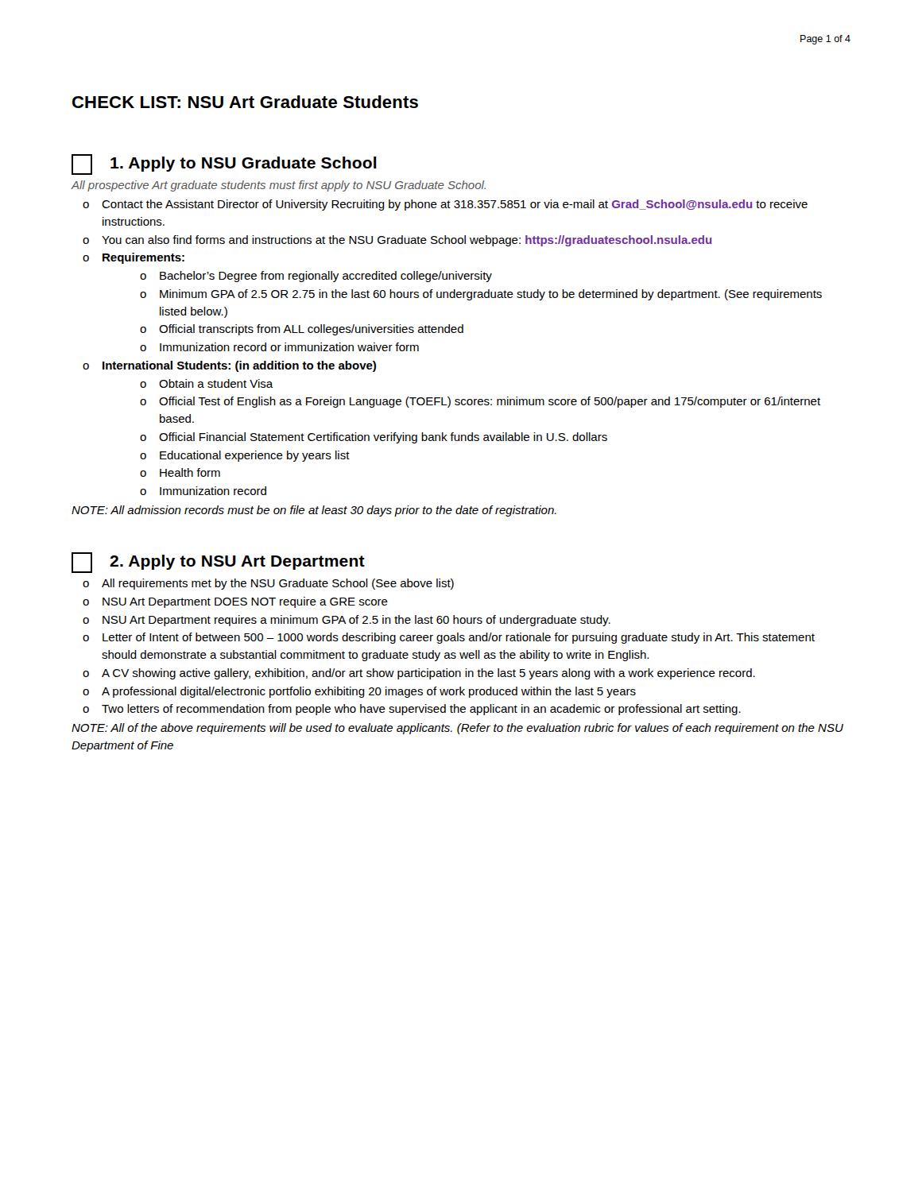Page 1 of 4
CHECK LIST: NSU Art Graduate Students
1. Apply to NSU Graduate School
All prospective Art graduate students must first apply to NSU Graduate School.
Contact the Assistant Director of University Recruiting by phone at 318.357.5851 or via e-mail at Grad_School@nsula.edu to receive instructions.
You can also find forms and instructions at the NSU Graduate School webpage: https://graduateschool.nsula.edu
Requirements:
Bachelor’s Degree from regionally accredited college/university
Minimum GPA of 2.5 OR 2.75 in the last 60 hours of undergraduate study to be determined by department. (See requirements listed below.)
Official transcripts from ALL colleges/universities attended
Immunization record or immunization waiver form
International Students: (in addition to the above)
Obtain a student Visa
Official Test of English as a Foreign Language (TOEFL) scores: minimum score of 500/paper and 175/computer or 61/internet based.
Official Financial Statement Certification verifying bank funds available in U.S. dollars
Educational experience by years list
Health form
Immunization record
NOTE: All admission records must be on file at least 30 days prior to the date of registration.
2. Apply to NSU Art Department
All requirements met by the NSU Graduate School (See above list)
NSU Art Department DOES NOT require a GRE score
NSU Art Department requires a minimum GPA of 2.5 in the last 60 hours of undergraduate study.
Letter of Intent of between 500 – 1000 words describing career goals and/or rationale for pursuing graduate study in Art. This statement should demonstrate a substantial commitment to graduate study as well as the ability to write in English.
A CV showing active gallery, exhibition, and/or art show participation in the last 5 years along with a work experience record.
A professional digital/electronic portfolio exhibiting 20 images of work produced within the last 5 years
Two letters of recommendation from people who have supervised the applicant in an academic or professional art setting.
NOTE: All of the above requirements will be used to evaluate applicants. (Refer to the evaluation rubric for values of each requirement on the NSU Department of Fine